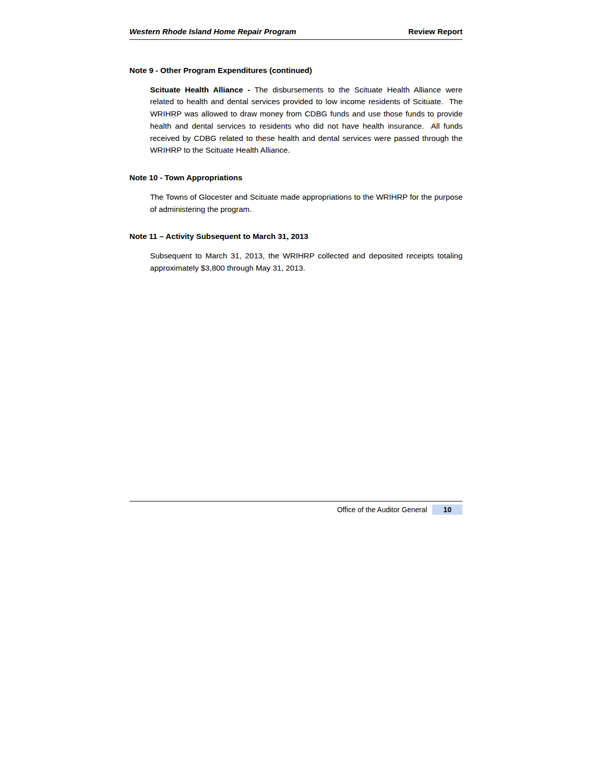Western Rhode Island Home Repair Program
Review Report
Note 9 - Other Program Expenditures (continued)
Scituate Health Alliance - The disbursements to the Scituate Health Alliance were related to health and dental services provided to low income residents of Scituate. The WRIHRP was allowed to draw money from CDBG funds and use those funds to provide health and dental services to residents who did not have health insurance. All funds received by CDBG related to these health and dental services were passed through the WRIHRP to the Scituate Health Alliance.
Note 10 - Town Appropriations
The Towns of Glocester and Scituate made appropriations to the WRIHRP for the purpose of administering the program.
Note 11 – Activity Subsequent to March 31, 2013
Subsequent to March 31, 2013, the WRIHRP collected and deposited receipts totaling approximately $3,800 through May 31, 2013.
Office of the Auditor General
10